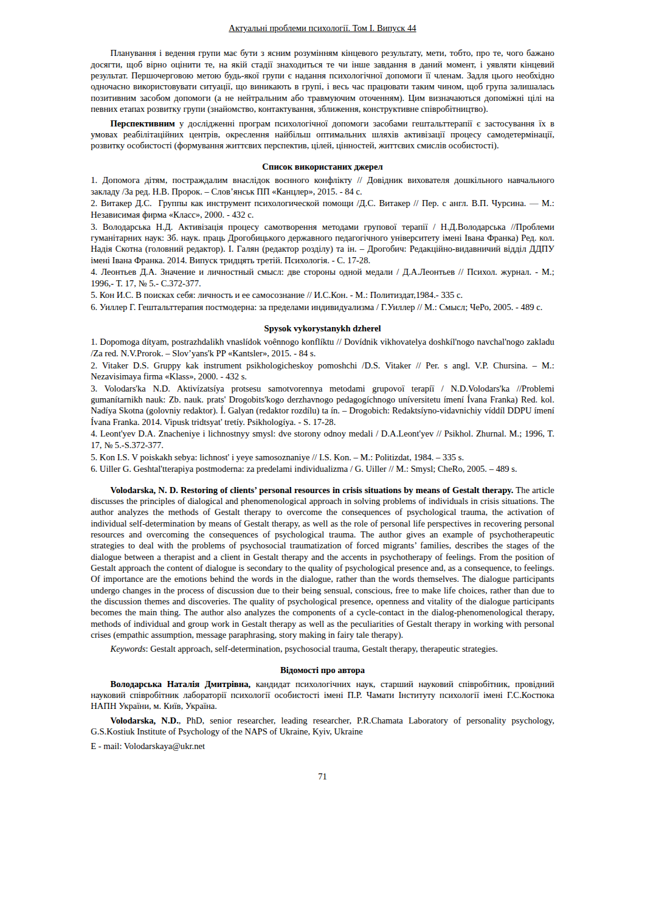Актуальні проблеми психології. Том І. Випуск 44
Планування і ведення групи має бути з ясним розумінням кінцевого результату, мети, тобто, про те, чого бажано досягти, щоб вірно оцінити те, на якій стадії знаходиться те чи інше завдання в даний момент, і уявляти кінцевий результат. Першочерговою метою будь-якої групи є надання психологічної допомоги її членам. Задля цього необхідно одночасно використовувати ситуації, що виникають в групі, і весь час працювати таким чином, щоб група залишалась позитивним засобом допомоги (а не нейтральним або травмуючим оточенням). Цим визначаються допоміжні цілі на певних етапах розвитку групи (знайомство, контактування, зближення, конструктивне співробітництво).
Перспективним у дослідженні програм психологічної допомоги засобами гештальттерапії є застосування їх в умовах реабілітаційних центрів, окреслення найбільш оптимальних шляхів активізації процесу самодетермінації, розвитку особистості (формування життєвих перспектив, цілей, цінностей, життєвих смислів особистості).
Список використаних джерел
1. Допомога дітям, постраждалим внаслідок воєнного конфлікту // Довідник вихователя дошкільного навчального закладу /За ред. Н.В. Пророк. – Слов’янськ ПП «Канцлер», 2015. - 84 с.
2. Витакер Д.С. Группы как инструмент психологической помощи /Д.С. Витакер // Пер. с англ. В.П. Чурсина. — М.: Независимая фирма «Класс», 2000. - 432 с.
3. Володарська Н.Д. Активізація процесу самотворення методами групової терапії / Н.Д.Володарська //Проблеми гуманітарних наук: Зб. наук. праць Дрогобицького державного педагогічного університету імені Івана Франка) Ред. кол. Надія Скотна (головний редактор). І. Галян (редактор розділу) та ін. – Дрогобич: Редакційно-видавничий відділ ДДПУ імені Івана Франка. 2014. Випуск тридцять третій. Психологія. - С. 17-28.
4. Леонтьев Д.А. Значение и личностный смысл: две стороны одной медали / Д.А.Леонтьев // Психол. журнал. - М.; 1996,- Т. 17, № 5.- С.372-377.
5. Кон И.С. В поисках себя: личность и ее самосознание // И.С.Кон. - М.: Политиздат,1984.- 335 с.
6. Уиллер Г. Гештальттерапия постмодерна: за пределами индивидуализма / Г.Уиллер // М.: Смысл; ЧеРо, 2005. - 489 с.
Spysok vykorystanykh dzherel
1. Dopomoga dítyam, postrazhdalikh vnaslídok voênnogo konflíktu // Dovídnik vikhovatelya doshkíl'nogo navchal'nogo zakladu /Za red. N.V.Prorok. – Slov’yans'k PP «Kantsler», 2015. - 84 s.
2. Vitaker D.S. Gruppy kak instrument psikhologicheskoy pomoshchi /D.S. Vitaker // Per. s angl. V.P. Chursina. – M.: Nezavisimaya firma «Klass», 2000. - 432 s.
3. Volodars'ka N.D. Aktivízatsíya protsesu samotvorennya metodami grupovoï terapíï / N.D.Volodars'ka //Problemi gumanítarnikh nauk: Zb. nauk. prats' Drogobits'kogo derzhavnogo pedagogíchnogo uníversitetu ímení Ívana Franka) Red. kol. Nadíya Skotna (golovniy redaktor). Í. Galyan (redaktor rozdílu) ta ín. – Drogobich: Redaktsíyno-vidavnichiy víddíl DDPU ímení Ívana Franka. 2014. Vipusk tridtsyat' tretíy. Psikhologíya. - S. 17-28.
4. Leont'yev D.A. Znacheniye i lichnostnyy smysl: dve storony odnoy medali / D.A.Leont'yev // Psikhol. Zhurnal. M.; 1996, T. 17, № 5.-S.372-377.
5. Kon I.S. V poiskakh sebya: lichnost' i yeye samosoznaniye // I.S. Kon. – M.: Politizdat, 1984. – 335 s.
6. Uiller G. Geshtal'tterapiya postmoderna: za predelami individualizma / G. Uiller // M.: Smysl; CheRo, 2005. – 489 s.
Volodarska, N. D. Restoring of clients’ personal resources in crisis situations by means of Gestalt therapy. The article discusses the principles of dialogical and phenomenological approach in solving problems of individuals in crisis situations. The author analyzes the methods of Gestalt therapy to overcome the consequences of psychological trauma, the activation of individual self-determination by means of Gestalt therapy, as well as the role of personal life perspectives in recovering personal resources and overcoming the consequences of psychological trauma. The author gives an example of psychotherapeutic strategies to deal with the problems of psychosocial traumatization of forced migrants’ families, describes the stages of the dialogue between a therapist and a client in Gestalt therapy and the accents in psychotherapy of feelings. From the position of Gestalt approach the content of dialogue is secondary to the quality of psychological presence and, as a consequence, to feelings. Of importance are the emotions behind the words in the dialogue, rather than the words themselves. The dialogue participants undergo changes in the process of discussion due to their being sensual, conscious, free to make life choices, rather than due to the discussion themes and discoveries. The quality of psychological presence, openness and vitality of the dialogue participants becomes the main thing. The author also analyzes the components of a cycle-contact in the dialog-phenomenological therapy, methods of individual and group work in Gestalt therapy as well as the peculiarities of Gestalt therapy in working with personal crises (empathic assumption, message paraphrasing, story making in fairy tale therapy).
Keywords: Gestalt approach, self-determination, psychosocial trauma, Gestalt therapy, therapeutic strategies.
Відомості про автора
Володарська Наталія Дмитрівна, кандидат психологічних наук, старший науковий співробітник, провідний науковий співробітник лабораторії психології особистості імені П.Р. Чамати Інституту психології імені Г.С.Костюка НАПН України, м. Київ, Україна.
Volodarska, N.D., PhD, senior researcher, leading researcher, P.R.Chamata Laboratory of personality psychology, G.S.Kostiuk Institute of Psychology of the NAPS of Ukraine, Kyiv, Ukraine
E - mail: Volodarskaya@ukr.net
71